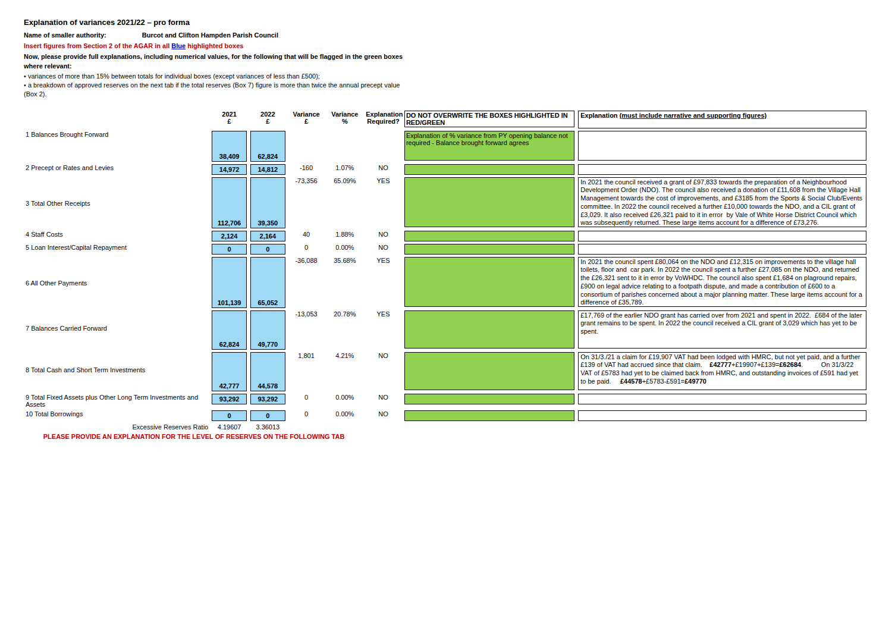Explanation of variances 2021/22 – pro forma
Name of smaller authority:Burcot and Clifton Hampden Parish Council
Insert figures from Section 2 of the AGAR in all Blue highlighted boxes
Now, please provide full explanations, including numerical values, for the following that will be flagged in the green boxes
where relevant:
• variances of more than 15% between totals for individual boxes (except variances of less than £500);
• a breakdown of approved reserves on the next tab if the total reserves (Box 7) figure is more than twice the annual precept value
(Box 2).
| | 2021 £ | 2022 £ | Variance £ | Variance % | Explanation Required? | DO NOT OVERWRITE THE BOXES HIGHLIGHTED IN RED/GREEN | Explanation (must include narrative and supporting figures) |
| --- | --- | --- | --- | --- | --- | --- | --- |
| 1 Balances Brought Forward | 38,409 | 62,824 | | | | Explanation of % variance from PY opening balance not required - Balance brought forward agrees | |
| 2 Precept or Rates and Levies | 14,972 | 14,812 | -160 | 1.07% | NO | | |
| 3 Total Other Receipts | 112,706 | 39,350 | -73,356 | 65.09% | YES | | In 2021 the council received a grant of £97,833 towards the preparation of a Neighbourhood Development Order (NDO). The council also received a donation of £11,608 from the Village Hall Management towards the cost of improvements, and £3185 from the Sports & Social Club/Events committee. In 2022 the council received a further £10,000 towards the NDO, and a CIL grant of £3,029. It also received £26,321 paid to it in error by Vale of White Horse District Council which was subsequently returned. These large items account for a difference of £73,276. |
| 4 Staff Costs | 2,124 | 2,164 | 40 | 1.88% | NO | | |
| 5 Loan Interest/Capital Repayment | 0 | 0 | 0 | 0.00% | NO | | |
| 6 All Other Payments | 101,139 | 65,052 | -36,088 | 35.68% | YES | | In 2021 the council spent £80,064 on the NDO and £12,315 on improvements to the village hall toilets, floor and car park. In 2022 the council spent a further £27,085 on the NDO, and returned the £26,321 sent to it in error by VoWHDC. The council also spent £1,684 on plaground repairs, £900 on legal advice relating to a footpath dispute, and made a contribution of £600 to a consortium of parishes concerned about a major planning matter. These large items account for a difference of £35,789. |
| 7 Balances Carried Forward | 62,824 | 49,770 | -13,053 | 20.78% | YES | | £17,769 of the earlier NDO grant has carried over from 2021 and spent in 2022. £684 of the later grant remains to be spent. In 2022 the council received a CIL grant of 3,029 which has yet to be spent. |
| 8 Total Cash and Short Term Investments | 42,777 | 44,578 | 1,801 | 4.21% | NO | | On 31/3./21 a claim for £19,907 VAT had been lodged with HMRC, but not yet paid, and a further £139 of VAT had accrued since that claim. £42777 +£19907+£139= £62684 . On 31/3/22 VAT of £5783 had yet to be claimed back from HMRC, and outstanding invoices of £591 had yet to be paid. £44578 +£5783-£591= £49770 |
| 9 Total Fixed Assets plus Other Long Term Investments and Assets | 93,292 | 93,292 | 0 | 0.00% | NO | | |
| 10 Total Borrowings | 0 | 0 | 0 | 0.00% | NO | | |
| Excessive Reserves Ratio | 4.19607 | 3.36013 | |
| PLEASE PROVIDE AN EXPLANATION FOR THE LEVEL OF RESERVES ON THE FOLLOWING TAB | |